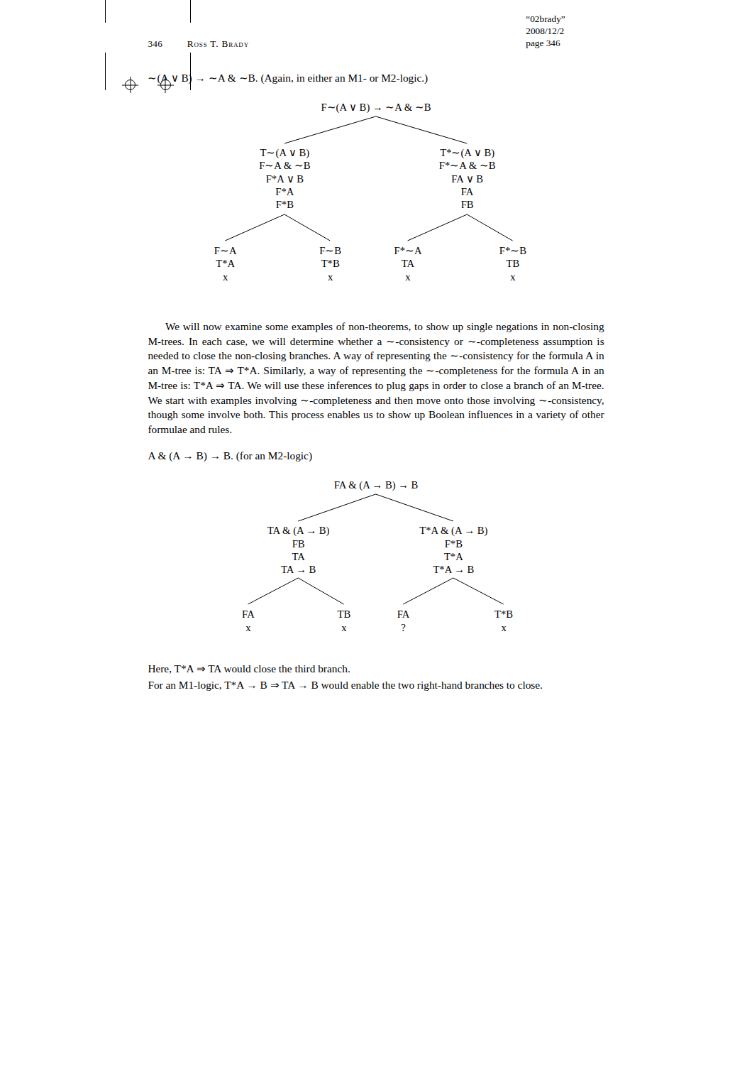“02brady”
2008/12/2
page 346
346 Ross T. Brady
∼(A ∨ B) → ∼A & ∼B. (Again, in either an M1- or M2-logic.)
F∼(A ∨ B) → ∼A & ∼B
T∼(A ∨ B)
F∼A & ∼B
F*A ∨ B
F*A
F*B
T*∼(A ∨ B)
F*∼A & ∼B
FA ∨ B
FA
FB
F∼A
T*A
x
F∼B
T*B
x
F*∼A
TA
x
F*∼B
TB
x
We will now examine some examples of non-theorems, to show up single negations in non-closing M-trees. In each case, we will determine whether a ∼-consistency or ∼-completeness assumption is needed to close the non-closing branches. A way of representing the ∼-consistency for the formula A in an M-tree is: TA ⇒ T*A. Similarly, a way of representing the ∼-completeness for the formula A in an M-tree is: T*A ⇒ TA. We will use these inferences to plug gaps in order to close a branch of an M-tree. We start with examples involving ∼-completeness and then move onto those involving ∼-consistency, though some involve both. This process enables us to show up Boolean influences in a variety of other formulae and rules.
A & (A → B) → B. (for an M2-logic)
FA & (A → B) → B
TA & (A → B)
FB
TA
TA → B
T*A & (A → B)
F*B
T*A
T*A → B
FA
x
TB
x
FA
?
T*B
x
Here, T*A ⇒ TA would close the third branch.
For an M1-logic, T*A → B ⇒ TA → B would enable the two right-hand branches to close.